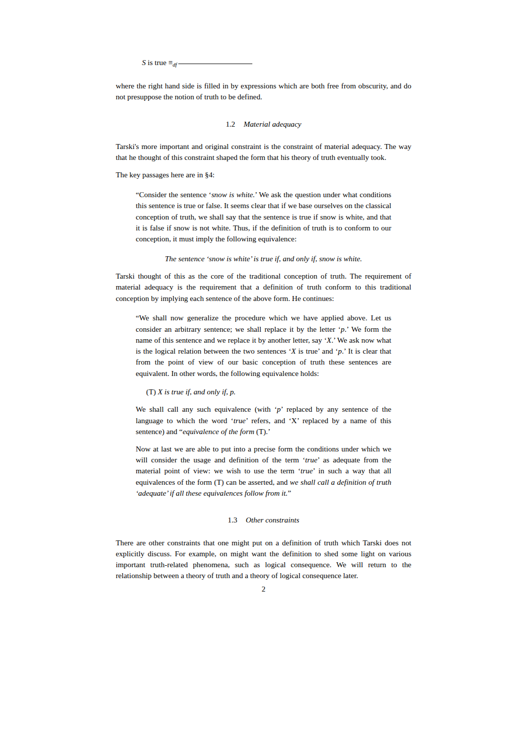S is true ≡df
where the right hand side is filled in by expressions which are both free from obscurity, and do not presuppose the notion of truth to be defined.
1.2 Material adequacy
Tarski's more important and original constraint is the constraint of material adequacy. The way that he thought of this constraint shaped the form that his theory of truth eventually took.
The key passages here are in §4:
“Consider the sentence ‘snow is white.’ We ask the question under what conditions this sentence is true or false. It seems clear that if we base ourselves on the classical conception of truth, we shall say that the sentence is true if snow is white, and that it is false if snow is not white. Thus, if the definition of truth is to conform to our conception, it must imply the following equivalence:
The sentence ‘snow is white’ is true if, and only if, snow is white.
Tarski thought of this as the core of the traditional conception of truth. The requirement of material adequacy is the requirement that a definition of truth conform to this traditional conception by implying each sentence of the above form. He continues:
“We shall now generalize the procedure which we have applied above. Let us consider an arbitrary sentence; we shall replace it by the letter ‘p.’ We form the name of this sentence and we replace it by another letter, say ‘X.’ We ask now what is the logical relation between the two sentences ‘X is true’ and ‘p.’ It is clear that from the point of view of our basic conception of truth these sentences are equivalent. In other words, the following equivalence holds:
(T) X is true if, and only if, p.
We shall call any such equivalence (with ‘p’ replaced by any sentence of the language to which the word ‘true’ refers, and ‘X’ replaced by a name of this sentence) and “equivalence of the form (T).’
Now at last we are able to put into a precise form the conditions under which we will consider the usage and definition of the term ‘true’ as adequate from the material point of view: we wish to use the term ‘true’ in such a way that all equivalences of the form (T) can be asserted, and we shall call a definition of truth ‘adequate’ if all these equivalences follow from it.”
1.3 Other constraints
There are other constraints that one might put on a definition of truth which Tarski does not explicitly discuss. For example, on might want the definition to shed some light on various important truth-related phenomena, such as logical consequence. We will return to the relationship between a theory of truth and a theory of logical consequence later.
2